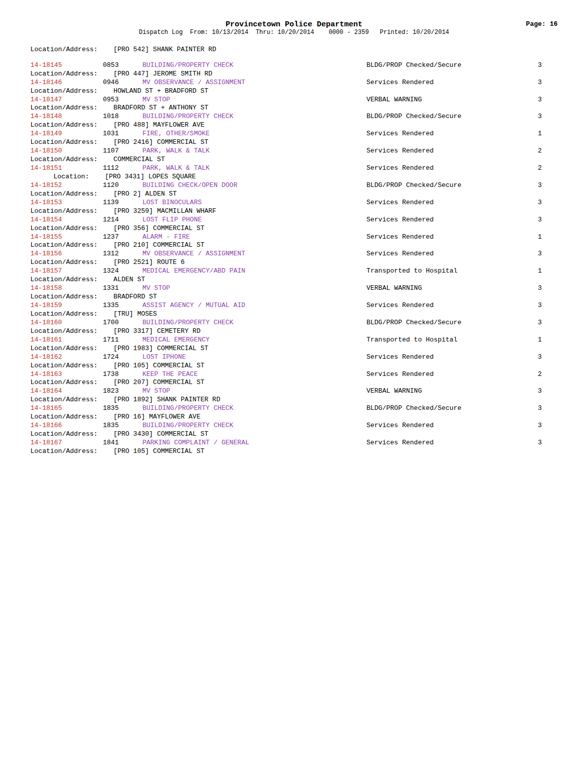Provincetown Police Department Page: 16
Dispatch Log From: 10/13/2014 Thru: 10/20/2014 0000 - 2359 Printed: 10/20/2014
Location/Address: [PRO 542] SHANK PAINTER RD
| 14-18145 | 0853 | BUILDING/PROPERTY CHECK | BLDG/PROP Checked/Secure | 3 |
| Location/Address: [PRO 447] JEROME SMITH RD |
| 14-18146 | 0946 | MV OBSERVANCE / ASSIGNMENT | Services Rendered | 3 |
| Location/Address: HOWLAND ST + BRADFORD ST |
| 14-18147 | 0953 | MV STOP | VERBAL WARNING | 3 |
| Location/Address: BRADFORD ST + ANTHONY ST |
| 14-18148 | 1018 | BUILDING/PROPERTY CHECK | BLDG/PROP Checked/Secure | 3 |
| Location/Address: [PRO 488] MAYFLOWER AVE |
| 14-18149 | 1031 | FIRE, OTHER/SMOKE | Services Rendered | 1 |
| Location/Address: [PRO 2416] COMMERCIAL ST |
| 14-18150 | 1107 | PARK, WALK & TALK | Services Rendered | 2 |
| Location/Address: COMMERCIAL ST |
| 14-18151 | 1112 | PARK, WALK & TALK | Services Rendered | 2 |
| Location: [PRO 3431] LOPES SQUARE |
| 14-18152 | 1120 | BUILDING CHECK/OPEN DOOR | BLDG/PROP Checked/Secure | 3 |
| Location/Address: [PRO 2] ALDEN ST |
| 14-18153 | 1139 | LOST BINOCULARS | Services Rendered | 3 |
| Location/Address: [PRO 3259] MACMILLAN WHARF |
| 14-18154 | 1214 | LOST FLIP PHONE | Services Rendered | 3 |
| Location/Address: [PRO 356] COMMERCIAL ST |
| 14-18155 | 1237 | ALARM - FIRE | Services Rendered | 1 |
| Location/Address: [PRO 210] COMMERCIAL ST |
| 14-18156 | 1312 | MV OBSERVANCE / ASSIGNMENT | Services Rendered | 3 |
| Location/Address: [PRO 2521] ROUTE 6 |
| 14-18157 | 1324 | MEDICAL EMERGENCY/ABD PAIN | Transported to Hospital | 1 |
| Location/Address: ALDEN ST |
| 14-18158 | 1331 | MV STOP | VERBAL WARNING | 3 |
| Location/Address: BRADFORD ST |
| 14-18159 | 1335 | ASSIST AGENCY / MUTUAL AID | Services Rendered | 3 |
| Location/Address: [TRU] MOSES |
| 14-18160 | 1700 | BUILDING/PROPERTY CHECK | BLDG/PROP Checked/Secure | 3 |
| Location/Address: [PRO 3317] CEMETERY RD |
| 14-18161 | 1711 | MEDICAL EMERGENCY | Transported to Hospital | 1 |
| Location/Address: [PRO 1983] COMMERCIAL ST |
| 14-18162 | 1724 | LOST IPHONE | Services Rendered | 3 |
| Location/Address: [PRO 105] COMMERCIAL ST |
| 14-18163 | 1738 | KEEP THE PEACE | Services Rendered | 2 |
| Location/Address: [PRO 207] COMMERCIAL ST |
| 14-18164 | 1823 | MV STOP | VERBAL WARNING | 3 |
| Location/Address: [PRO 1892] SHANK PAINTER RD |
| 14-18165 | 1835 | BUILDING/PROPERTY CHECK | BLDG/PROP Checked/Secure | 3 |
| Location/Address: [PRO 16] MAYFLOWER AVE |
| 14-18166 | 1835 | BUILDING/PROPERTY CHECK | Services Rendered | 3 |
| Location/Address: [PRO 3430] COMMERCIAL ST |
| 14-18167 | 1841 | PARKING COMPLAINT / GENERAL | Services Rendered | 3 |
| Location/Address: [PRO 105] COMMERCIAL ST |